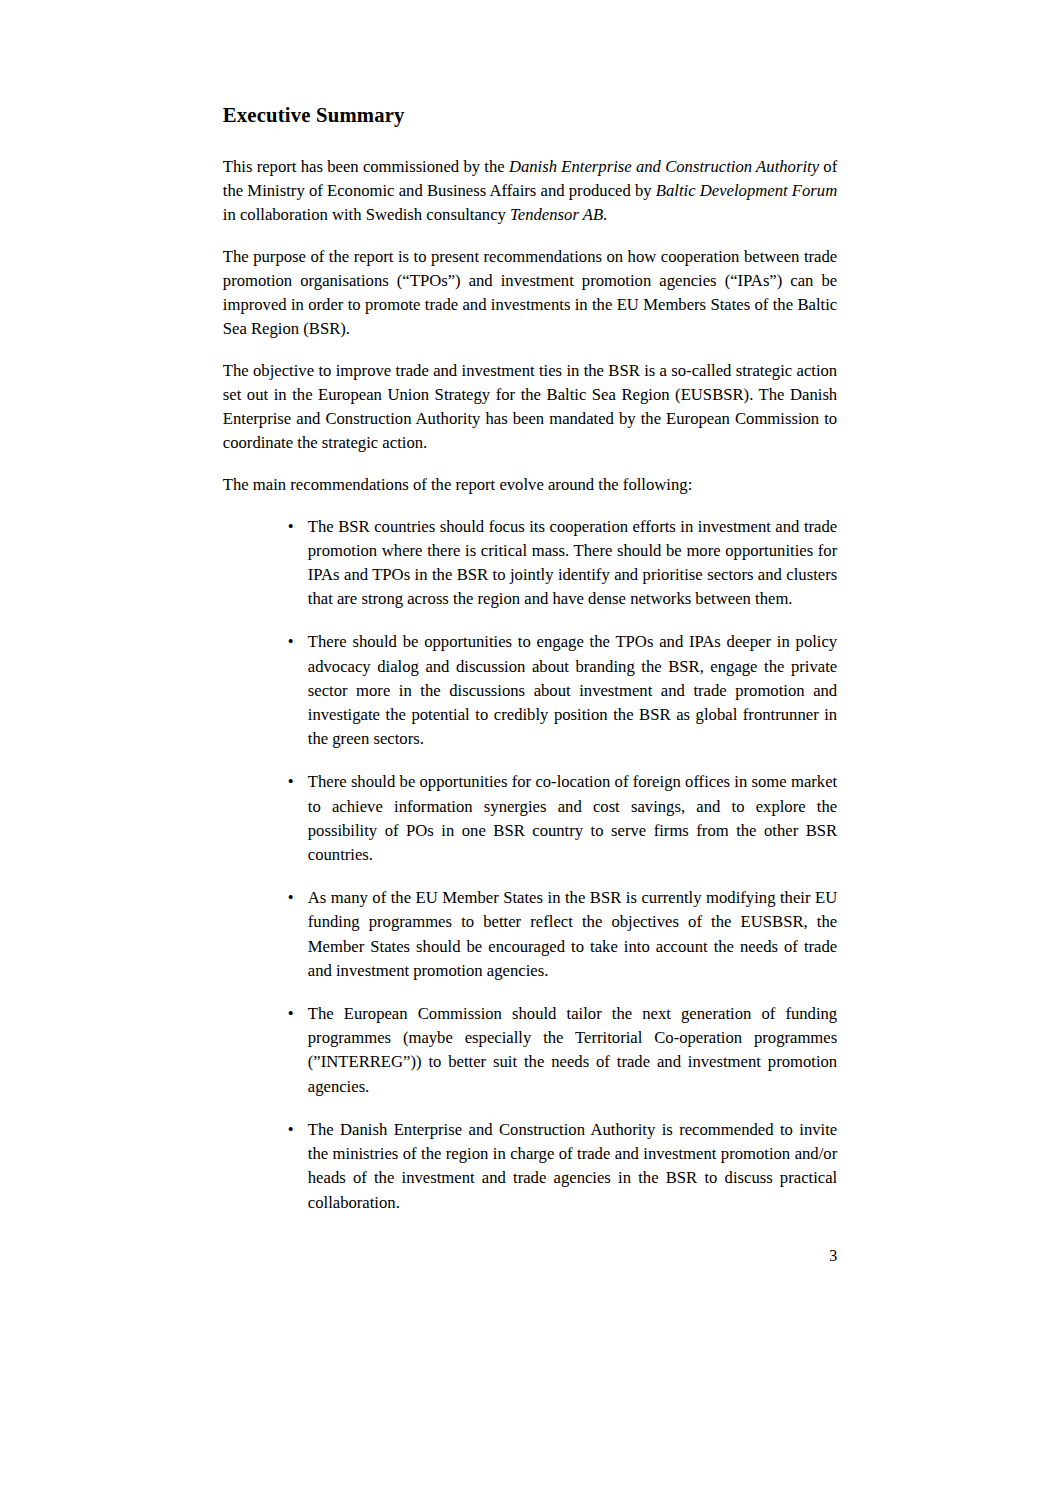Executive Summary
This report has been commissioned by the Danish Enterprise and Construction Authority of the Ministry of Economic and Business Affairs and produced by Baltic Development Forum in collaboration with Swedish consultancy Tendensor AB.
The purpose of the report is to present recommendations on how cooperation between trade promotion organisations (“TPOs”) and investment promotion agencies (“IPAs”) can be improved in order to promote trade and investments in the EU Members States of the Baltic Sea Region (BSR).
The objective to improve trade and investment ties in the BSR is a so-called strategic action set out in the European Union Strategy for the Baltic Sea Region (EUSBSR). The Danish Enterprise and Construction Authority has been mandated by the European Commission to coordinate the strategic action.
The main recommendations of the report evolve around the following:
The BSR countries should focus its cooperation efforts in investment and trade promotion where there is critical mass. There should be more opportunities for IPAs and TPOs in the BSR to jointly identify and prioritise sectors and clusters that are strong across the region and have dense networks between them.
There should be opportunities to engage the TPOs and IPAs deeper in policy advocacy dialog and discussion about branding the BSR, engage the private sector more in the discussions about investment and trade promotion and investigate the potential to credibly position the BSR as global frontrunner in the green sectors.
There should be opportunities for co-location of foreign offices in some market to achieve information synergies and cost savings, and to explore the possibility of POs in one BSR country to serve firms from the other BSR countries.
As many of the EU Member States in the BSR is currently modifying their EU funding programmes to better reflect the objectives of the EUSBSR, the Member States should be encouraged to take into account the needs of trade and investment promotion agencies.
The European Commission should tailor the next generation of funding programmes (maybe especially the Territorial Co-operation programmes (”INTERREG”)) to better suit the needs of trade and investment promotion agencies.
The Danish Enterprise and Construction Authority is recommended to invite the ministries of the region in charge of trade and investment promotion and/or heads of the investment and trade agencies in the BSR to discuss practical collaboration.
3